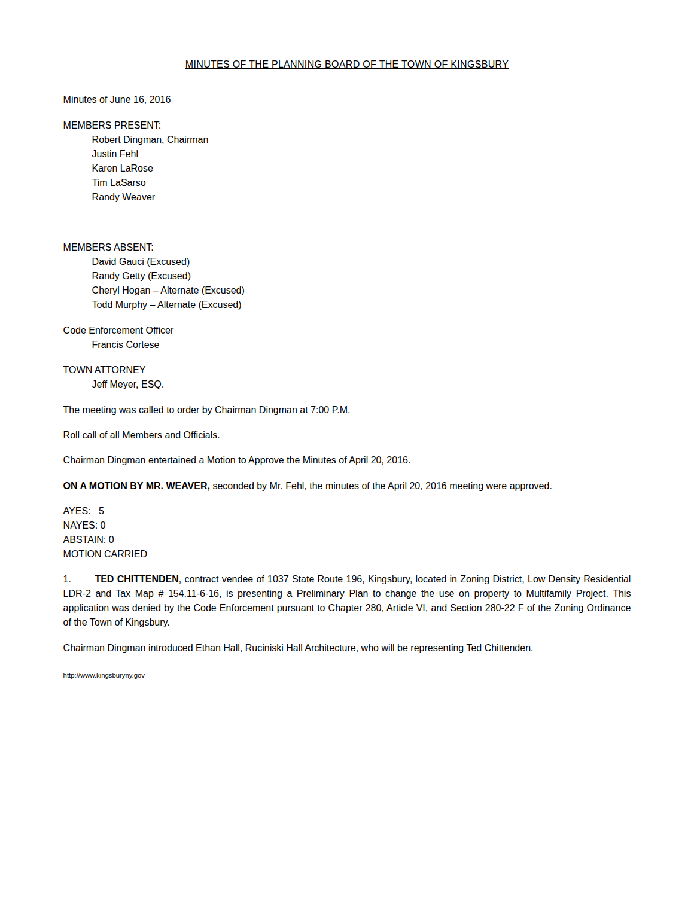MINUTES OF THE PLANNING BOARD OF THE TOWN OF KINGSBURY
Minutes of June 16, 2016
MEMBERS PRESENT:
Robert Dingman, Chairman
Justin Fehl
Karen LaRose
Tim LaSarso
Randy Weaver
MEMBERS ABSENT:
David Gauci (Excused)
Randy Getty (Excused)
Cheryl Hogan – Alternate (Excused)
Todd Murphy – Alternate (Excused)
Code Enforcement Officer
Francis Cortese
TOWN ATTORNEY
Jeff Meyer, ESQ.
The meeting was called to order by Chairman Dingman at 7:00 P.M.
Roll call of all Members and Officials.
Chairman Dingman entertained a Motion to Approve the Minutes of April 20, 2016.
ON A MOTION BY MR. WEAVER, seconded by Mr. Fehl, the minutes of the April 20, 2016 meeting were approved.
AYES: 5
NAYES: 0
ABSTAIN: 0
MOTION CARRIED
1. TED CHITTENDEN, contract vendee of 1037 State Route 196, Kingsbury, located in Zoning District, Low Density Residential LDR-2 and Tax Map # 154.11-6-16, is presenting a Preliminary Plan to change the use on property to Multifamily Project. This application was denied by the Code Enforcement pursuant to Chapter 280, Article VI, and Section 280-22 F of the Zoning Ordinance of the Town of Kingsbury.
Chairman Dingman introduced Ethan Hall, Ruciniski Hall Architecture, who will be representing Ted Chittenden.
http://www.kingsburyny.gov